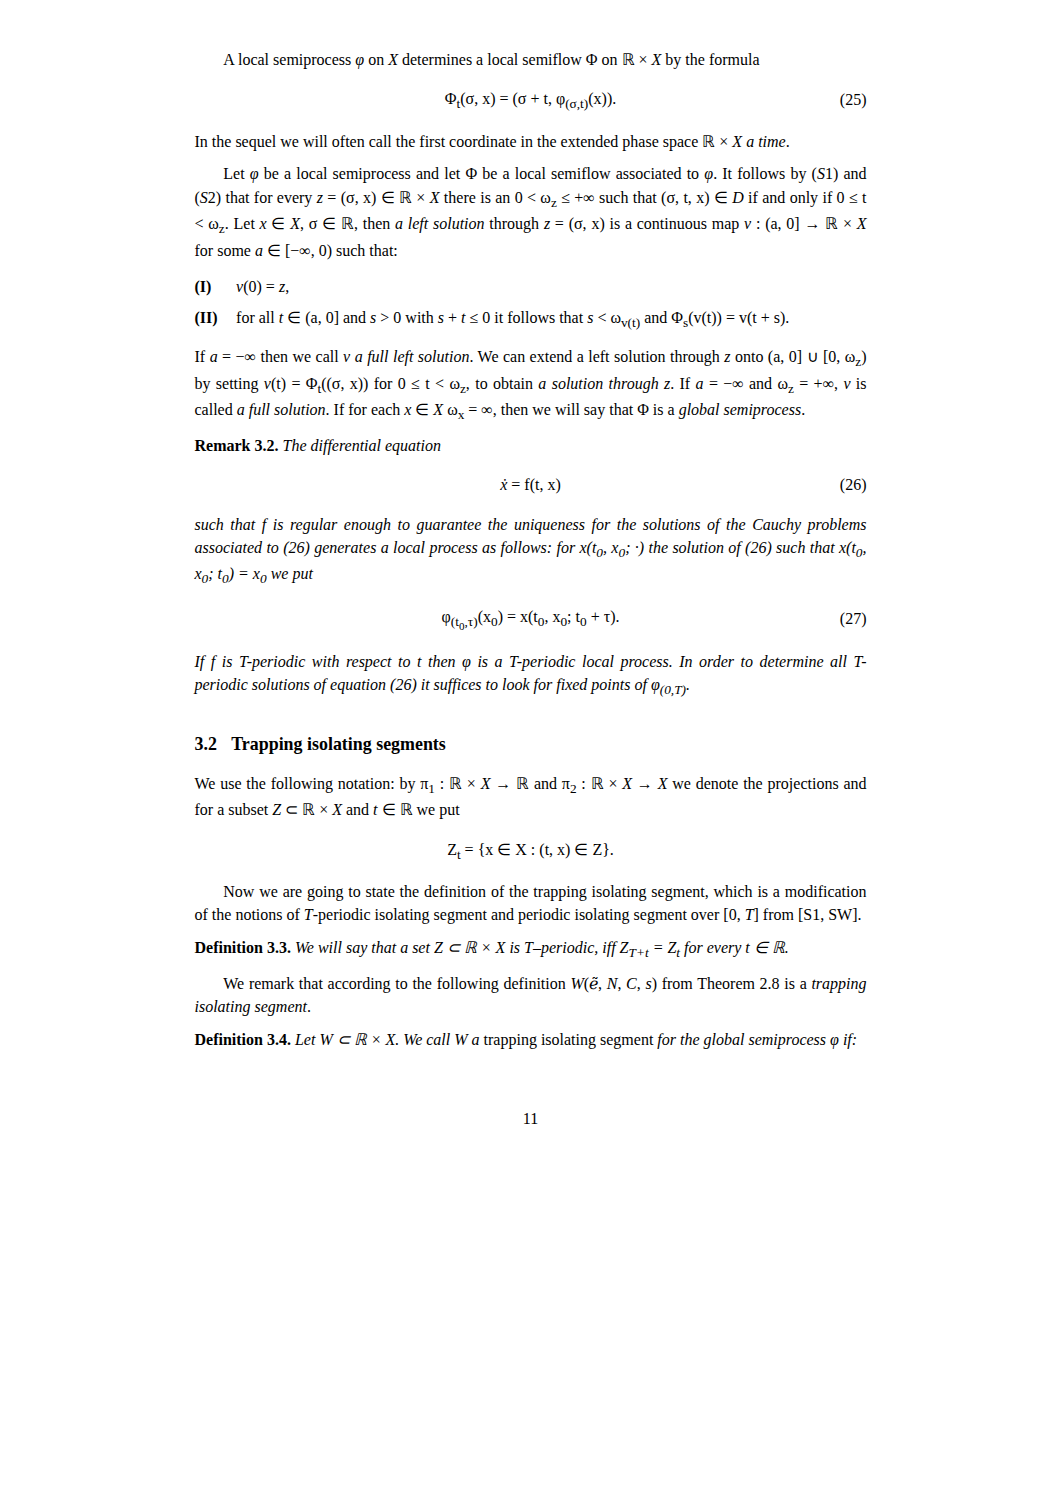A local semiprocess φ on X determines a local semiflow Φ on ℝ × X by the formula
Φt(σ, x) = (σ + t, φ(σ,t)(x)). (25)
In the sequel we will often call the first coordinate in the extended phase space ℝ × X a time.
Let φ be a local semiprocess and let Φ be a local semiflow associated to φ. It follows by (S1) and (S2) that for every z = (σ, x) ∈ ℝ × X there is an 0 < ωz ≤ +∞ such that (σ, t, x) ∈ D if and only if 0 ≤ t < ωz. Let x ∈ X, σ ∈ ℝ, then a left solution through z = (σ, x) is a continuous map v : (a, 0] → ℝ × X for some a ∈ [−∞, 0) such that:
(I) v(0) = z,
(II) for all t ∈ (a, 0] and s > 0 with s + t ≤ 0 it follows that s < ωv(t) and Φs(v(t)) = v(t + s).
If a = −∞ then we call v a full left solution. We can extend a left solution through z onto (a, 0] ∪ [0, ωz) by setting v(t) = Φt((σ, x)) for 0 ≤ t < ωz, to obtain a solution through z. If a = −∞ and ωz = +∞, v is called a full solution. If for each x ∈ X ωx = ∞, then we will say that Φ is a global semiprocess.
Remark 3.2. The differential equation
ẋ = f(t, x) (26)
such that f is regular enough to guarantee the uniqueness for the solutions of the Cauchy problems associated to (26) generates a local process as follows: for x(t0, x0; ·) the solution of (26) such that x(t0, x0; t0) = x0 we put
φ(t0,τ)(x0) = x(t0, x0; t0 + τ). (27)
If f is T-periodic with respect to t then φ is a T-periodic local process. In order to determine all T-periodic solutions of equation (26) it suffices to look for fixed points of φ(0,T).
3.2 Trapping isolating segments
We use the following notation: by π1 : ℝ × X → ℝ and π2 : ℝ × X → X we denote the projections and for a subset Z ⊂ ℝ × X and t ∈ ℝ we put
Zt = {x ∈ X : (t, x) ∈ Z}.
Now we are going to state the definition of the trapping isolating segment, which is a modification of the notions of T-periodic isolating segment and periodic isolating segment over [0, T] from [S1, SW].
Definition 3.3. We will say that a set Z ⊂ ℝ × X is T–periodic, iff ZT+t = Zt for every t ∈ ℝ.
We remark that according to the following definition W(ℯ̃, N, C, s) from Theorem 2.8 is a trapping isolating segment.
Definition 3.4. Let W ⊂ ℝ × X. We call W a trapping isolating segment for the global semiprocess φ if:
11